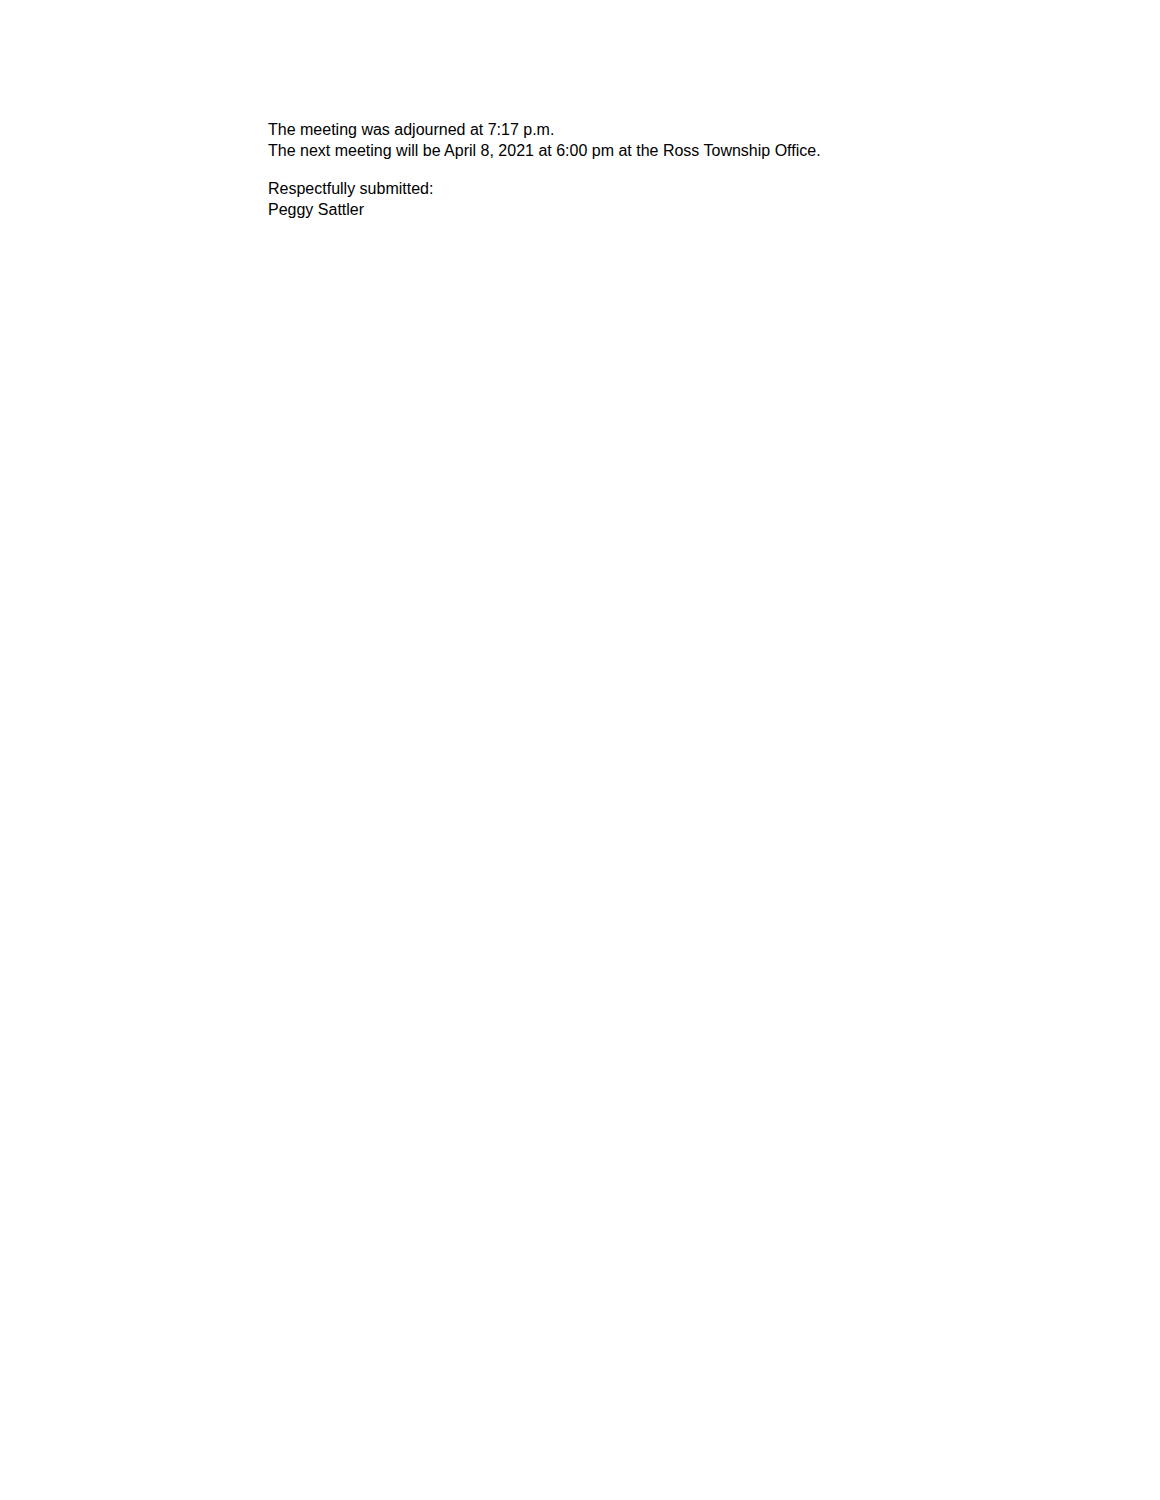The meeting was adjourned at 7:17 p.m.
The next meeting will be April 8, 2021 at 6:00 pm at the Ross Township Office.
Respectfully submitted:
Peggy Sattler